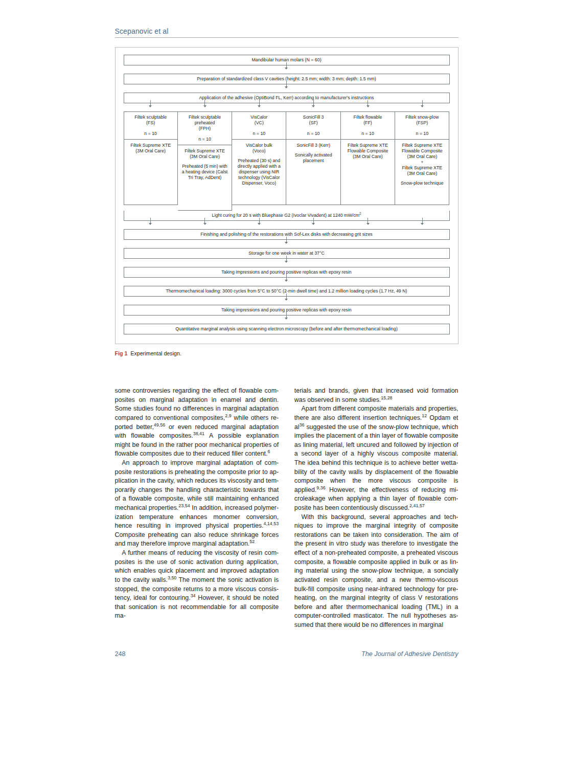Scepanovic et al
Mandibular human molars (N = 60)
Preparation of standardized class V cavities (height: 2.5 mm; width: 3 mm; depth: 1.5 mm)
Application of the adhesive (OptiBond FL, Kerr) according to manufacturer's instructions
Filtek sculptable
(FS)
n = 10
Filtek Supreme XTE
(3M Oral Care)
Filtek sculptable
preheated
(FPH)
n = 10
Filtek Supreme XTE
(3M Oral Care)
Preheated (5 min) with a heating device (Calst Tri Tray, AdDent)
VisCalor
(VC)
n = 10
VisCalor bulk
(Voco)
Preheated (30 s) and directly applied with a dispenser using NIR technology (VisCalor Dispenser, Voco)
SonicFill 3
(SF)
n = 10
SonicFill 3 (Kerr)
Sonically activated placement
Filtek flowable
(FF)
n = 10
Filtek Supreme XTE Flowable Composite (3M Oral Care)
Filtek snow-plow
(FSP)
n = 10
Filtek Supreme XTE Flowable Composite (3M Oral Care)
+
Filtek Supreme XTE (3M Oral Care)
Snow-plow technique
Light curing for 20 s with Bluephase G2 (Ivoclar Vivadent) at 1240 mW/cm2
Finishing and polishing of the restorations with Sof-Lex disks with decreasing grit sizes
Storage for one week in water at 37°C
Taking impressions and pouring positive replicas with epoxy resin
Thermomechanical loading: 3000 cycles from 5°C to 50°C (2-min dwell time) and 1.2 million loading cycles (1.7 Hz, 49 N)
Taking impressions and pouring positive replicas with epoxy resin
Quantitative marginal analysis using scanning electron microscopy (before and after thermomechanical loading)
Fig 1 Experimental design.
some controversies regarding the effect of flowable composites on marginal adaptation in enamel and dentin. Some studies found no differences in marginal adaptation compared to conventional composites,2,9 while others reported better,49,56 or even reduced marginal adaptation with flowable composites.38,41 A possible explanation might be found in the rather poor mechanical properties of flowable composites due to their reduced filler content.6
An approach to improve marginal adaptation of composite restorations is preheating the composite prior to application in the cavity, which reduces its viscosity and temporarily changes the handling characteristic towards that of a flowable composite, while still maintaining enhanced mechanical properties.23,54 In addition, increased polymerization temperature enhances monomer conversion, hence resulting in improved physical properties.4,14,53 Composite preheating can also reduce shrinkage forces and may therefore improve marginal adaptation.52
A further means of reducing the viscosity of resin composites is the use of sonic activation during application, which enables quick placement and improved adaptation to the cavity walls.3,50 The moment the sonic activation is stopped, the composite returns to a more viscous consistency, ideal for contouring.34 However, it should be noted that sonication is not recommendable for all composite ma-
terials and brands, given that increased void formation was observed in some studies.15,28
Apart from different composite materials and properties, there are also different insertion techniques.12 Opdam et al36 suggested the use of the snow-plow technique, which implies the placement of a thin layer of flowable composite as lining material, left uncured and followed by injection of a second layer of a highly viscous composite material. The idea behind this technique is to achieve better wettability of the cavity walls by displacement of the flowable composite when the more viscous composite is applied.9,36 However, the effectiveness of reducing microleakage when applying a thin layer of flowable composite has been contentiously discussed.2,41,57
With this background, several approaches and techniques to improve the marginal integrity of composite restorations can be taken into consideration. The aim of the present in vitro study was therefore to investigate the effect of a non-preheated composite, a preheated viscous composite, a flowable composite applied in bulk or as lining material using the snow-plow technique, a soncially activated resin composite, and a new thermo-viscous bulk-fill composite using near-infrared technology for preheating, on the marginal integrity of class V restorations before and after thermomechanical loading (TML) in a computer-controlled masticator. The null hypotheses assumed that there would be no differences in marginal
248
The Journal of Adhesive Dentistry